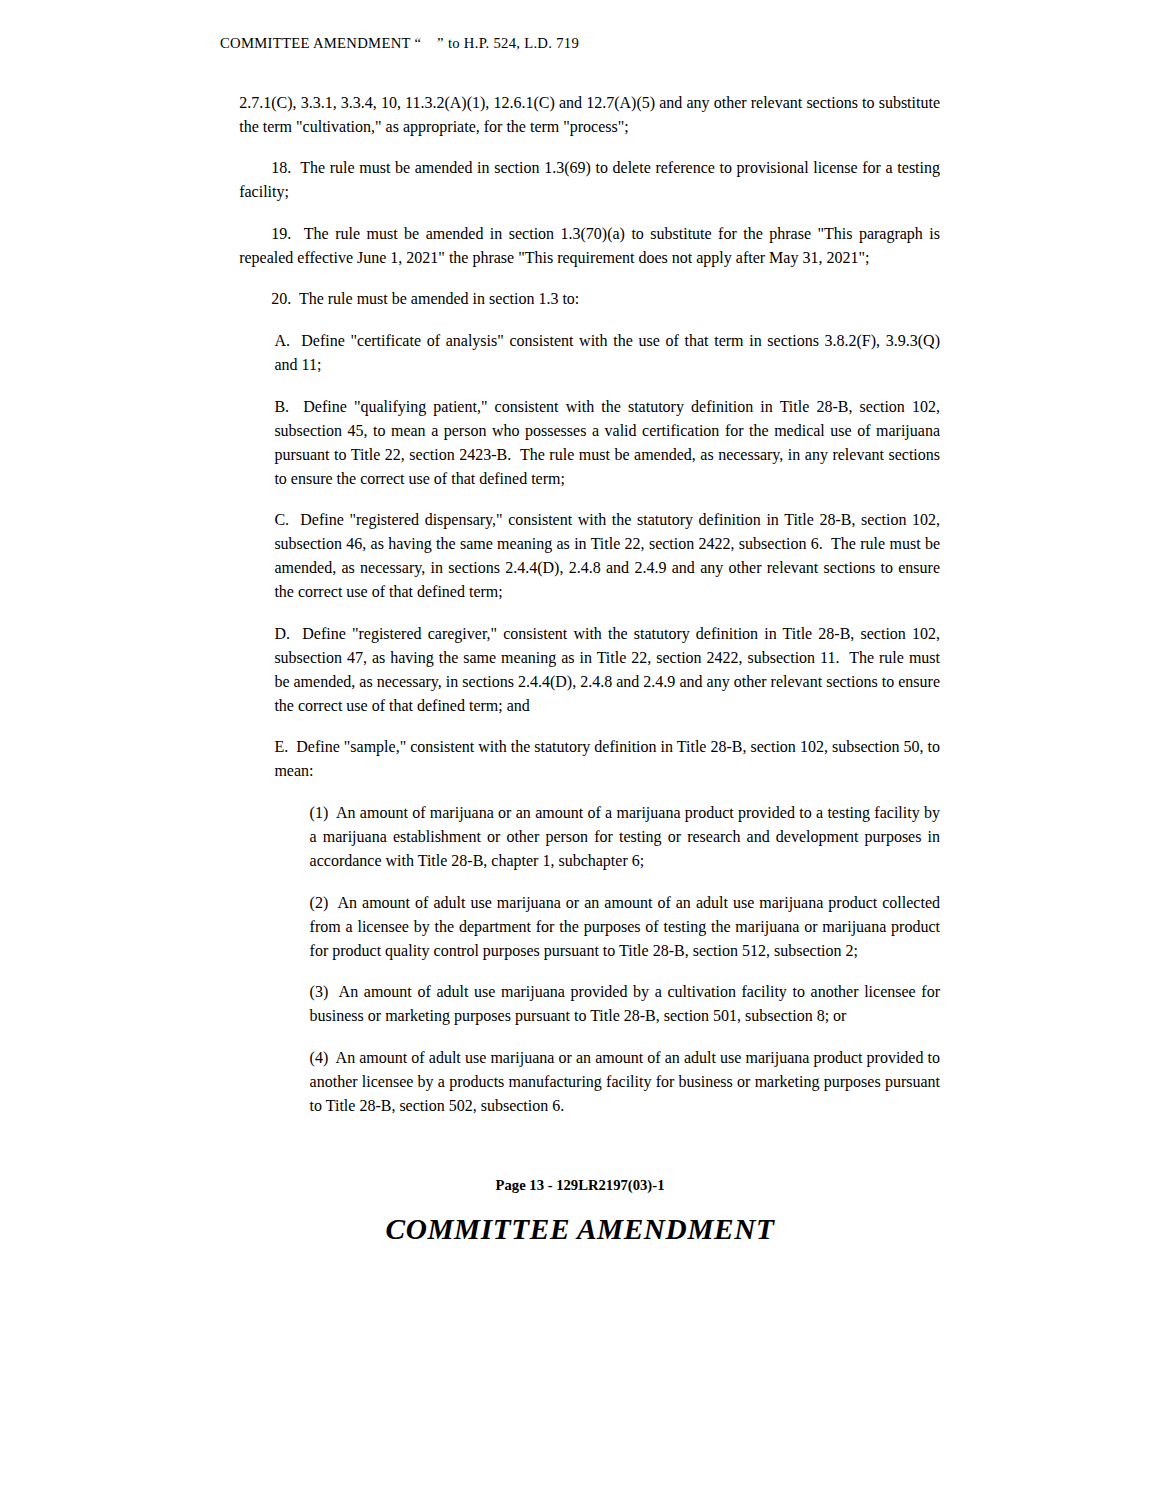COMMITTEE AMENDMENT “ ” to H.P. 524, L.D. 719
2.7.1(C), 3.3.1, 3.3.4, 10, 11.3.2(A)(1), 12.6.1(C) and 12.7(A)(5) and any other relevant sections to substitute the term "cultivation," as appropriate, for the term "process";
18. The rule must be amended in section 1.3(69) to delete reference to provisional license for a testing facility;
19. The rule must be amended in section 1.3(70)(a) to substitute for the phrase "This paragraph is repealed effective June 1, 2021" the phrase "This requirement does not apply after May 31, 2021";
20. The rule must be amended in section 1.3 to:
A. Define "certificate of analysis" consistent with the use of that term in sections 3.8.2(F), 3.9.3(Q) and 11;
B. Define "qualifying patient," consistent with the statutory definition in Title 28-B, section 102, subsection 45, to mean a person who possesses a valid certification for the medical use of marijuana pursuant to Title 22, section 2423-B. The rule must be amended, as necessary, in any relevant sections to ensure the correct use of that defined term;
C. Define "registered dispensary," consistent with the statutory definition in Title 28-B, section 102, subsection 46, as having the same meaning as in Title 22, section 2422, subsection 6. The rule must be amended, as necessary, in sections 2.4.4(D), 2.4.8 and 2.4.9 and any other relevant sections to ensure the correct use of that defined term;
D. Define "registered caregiver," consistent with the statutory definition in Title 28-B, section 102, subsection 47, as having the same meaning as in Title 22, section 2422, subsection 11. The rule must be amended, as necessary, in sections 2.4.4(D), 2.4.8 and 2.4.9 and any other relevant sections to ensure the correct use of that defined term; and
E. Define "sample," consistent with the statutory definition in Title 28-B, section 102, subsection 50, to mean:
(1) An amount of marijuana or an amount of a marijuana product provided to a testing facility by a marijuana establishment or other person for testing or research and development purposes in accordance with Title 28-B, chapter 1, subchapter 6;
(2) An amount of adult use marijuana or an amount of an adult use marijuana product collected from a licensee by the department for the purposes of testing the marijuana or marijuana product for product quality control purposes pursuant to Title 28-B, section 512, subsection 2;
(3) An amount of adult use marijuana provided by a cultivation facility to another licensee for business or marketing purposes pursuant to Title 28-B, section 501, subsection 8; or
(4) An amount of adult use marijuana or an amount of an adult use marijuana product provided to another licensee by a products manufacturing facility for business or marketing purposes pursuant to Title 28-B, section 502, subsection 6.
Page 13 - 129LR2197(03)-1
COMMITTEE AMENDMENT